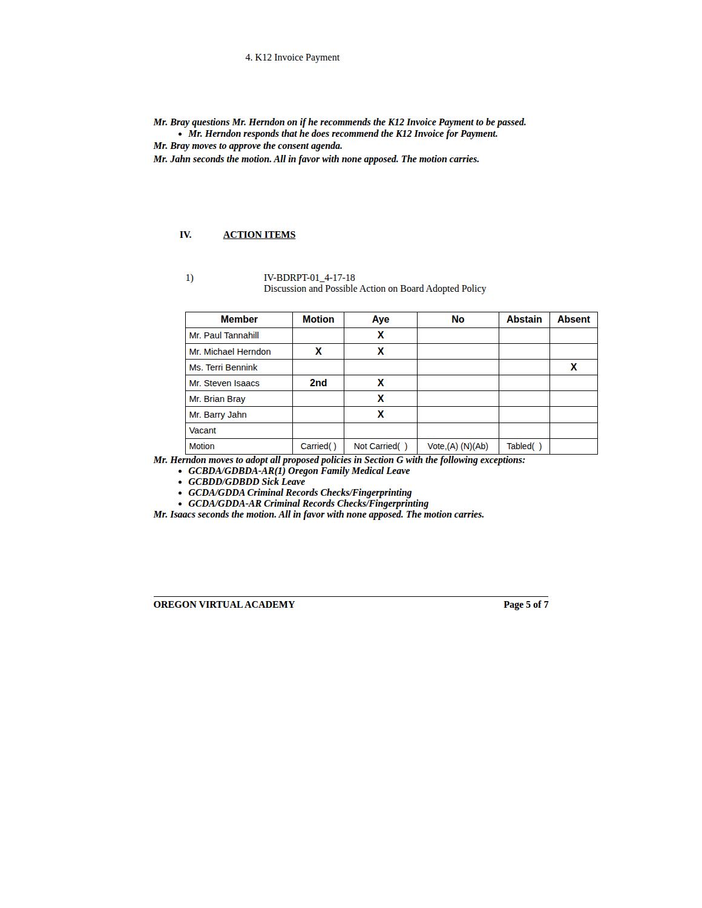K12 Invoice Payment
Mr. Bray questions Mr. Herndon on if he recommends the K12 Invoice Payment to be passed.
Mr. Herndon responds that he does recommend the K12 Invoice for Payment.
Mr. Bray moves to approve the consent agenda.
Mr. Jahn seconds the motion. All in favor with none apposed. The motion carries.
IV. ACTION ITEMS
1) IV-BDRPT-01_4-17-18
Discussion and Possible Action on Board Adopted Policy
| Member | Motion | Aye | No | Abstain | Absent |
| --- | --- | --- | --- | --- | --- |
| Mr. Paul Tannahill | | X | | | |
| Mr. Michael Herndon | X | X | | | |
| Ms. Terri Bennink | | | | | X |
| Mr. Steven Isaacs | 2nd | X | | | |
| Mr. Brian Bray | | X | | | |
| Mr. Barry Jahn | | X | | | |
| Vacant | | | | | |
| Motion | Carried( ) | Not Carried( ) | Vote,(A) (N)(Ab) | Tabled( ) | |
Mr. Herndon moves to adopt all proposed policies in Section G with the following exceptions:
GCBDA/GDBDA-AR(1) Oregon Family Medical Leave
GCBDD/GDBDD Sick Leave
GCDA/GDDA Criminal Records Checks/Fingerprinting
GCDA/GDDA-AR Criminal Records Checks/Fingerprinting
Mr. Isaacs seconds the motion. All in favor with none apposed. The motion carries.
OREGON VIRTUAL ACADEMY Page 5 of 7